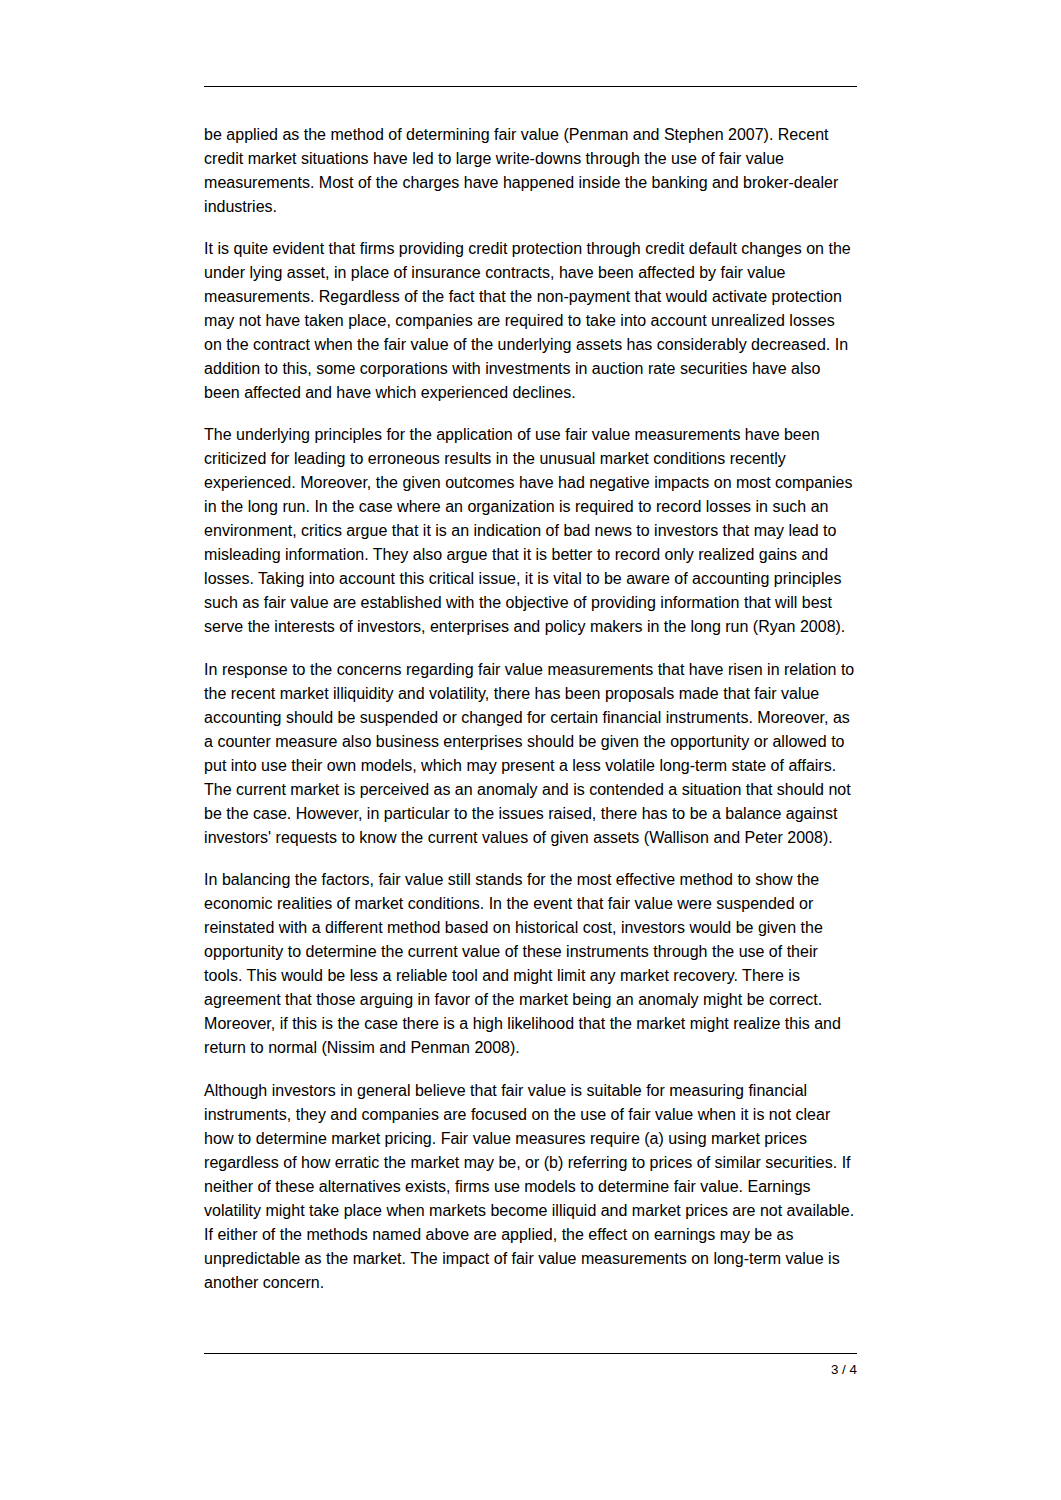be applied as the method of determining fair value (Penman and Stephen 2007). Recent credit market situations have led to large write-downs through the use of fair value measurements. Most of the charges have happened inside the banking and broker-dealer industries.
It is quite evident that firms providing credit protection through credit default changes on the under lying asset, in place of insurance contracts, have been affected by fair value measurements. Regardless of the fact that the non-payment that would activate protection may not have taken place, companies are required to take into account unrealized losses on the contract when the fair value of the underlying assets has considerably decreased. In addition to this, some corporations with investments in auction rate securities have also been affected and have which experienced declines.
The underlying principles for the application of use fair value measurements have been criticized for leading to erroneous results in the unusual market conditions recently experienced. Moreover, the given outcomes have had negative impacts on most companies in the long run. In the case where an organization is required to record losses in such an environment, critics argue that it is an indication of bad news to investors that may lead to misleading information. They also argue that it is better to record only realized gains and losses. Taking into account this critical issue, it is vital to be aware of accounting principles such as fair value are established with the objective of providing information that will best serve the interests of investors, enterprises and policy makers in the long run (Ryan 2008).
In response to the concerns regarding fair value measurements that have risen in relation to the recent market illiquidity and volatility, there has been proposals made that fair value accounting should be suspended or changed for certain financial instruments. Moreover, as a counter measure also business enterprises should be given the opportunity or allowed to put into use their own models, which may present a less volatile long-term state of affairs. The current market is perceived as an anomaly and is contended a situation that should not be the case. However, in particular to the issues raised, there has to be a balance against investors' requests to know the current values of given assets (Wallison and Peter 2008).
In balancing the factors, fair value still stands for the most effective method to show the economic realities of market conditions. In the event that fair value were suspended or reinstated with a different method based on historical cost, investors would be given the opportunity to determine the current value of these instruments through the use of their tools. This would be less a reliable tool and might limit any market recovery. There is agreement that those arguing in favor of the market being an anomaly might be correct. Moreover, if this is the case there is a high likelihood that the market might realize this and return to normal (Nissim and Penman 2008).
Although investors in general believe that fair value is suitable for measuring financial instruments, they and companies are focused on the use of fair value when it is not clear how to determine market pricing. Fair value measures require (a) using market prices regardless of how erratic the market may be, or (b) referring to prices of similar securities. If neither of these alternatives exists, firms use models to determine fair value. Earnings volatility might take place when markets become illiquid and market prices are not available. If either of the methods named above are applied, the effect on earnings may be as unpredictable as the market. The impact of fair value measurements on long-term value is another concern.
3 / 4